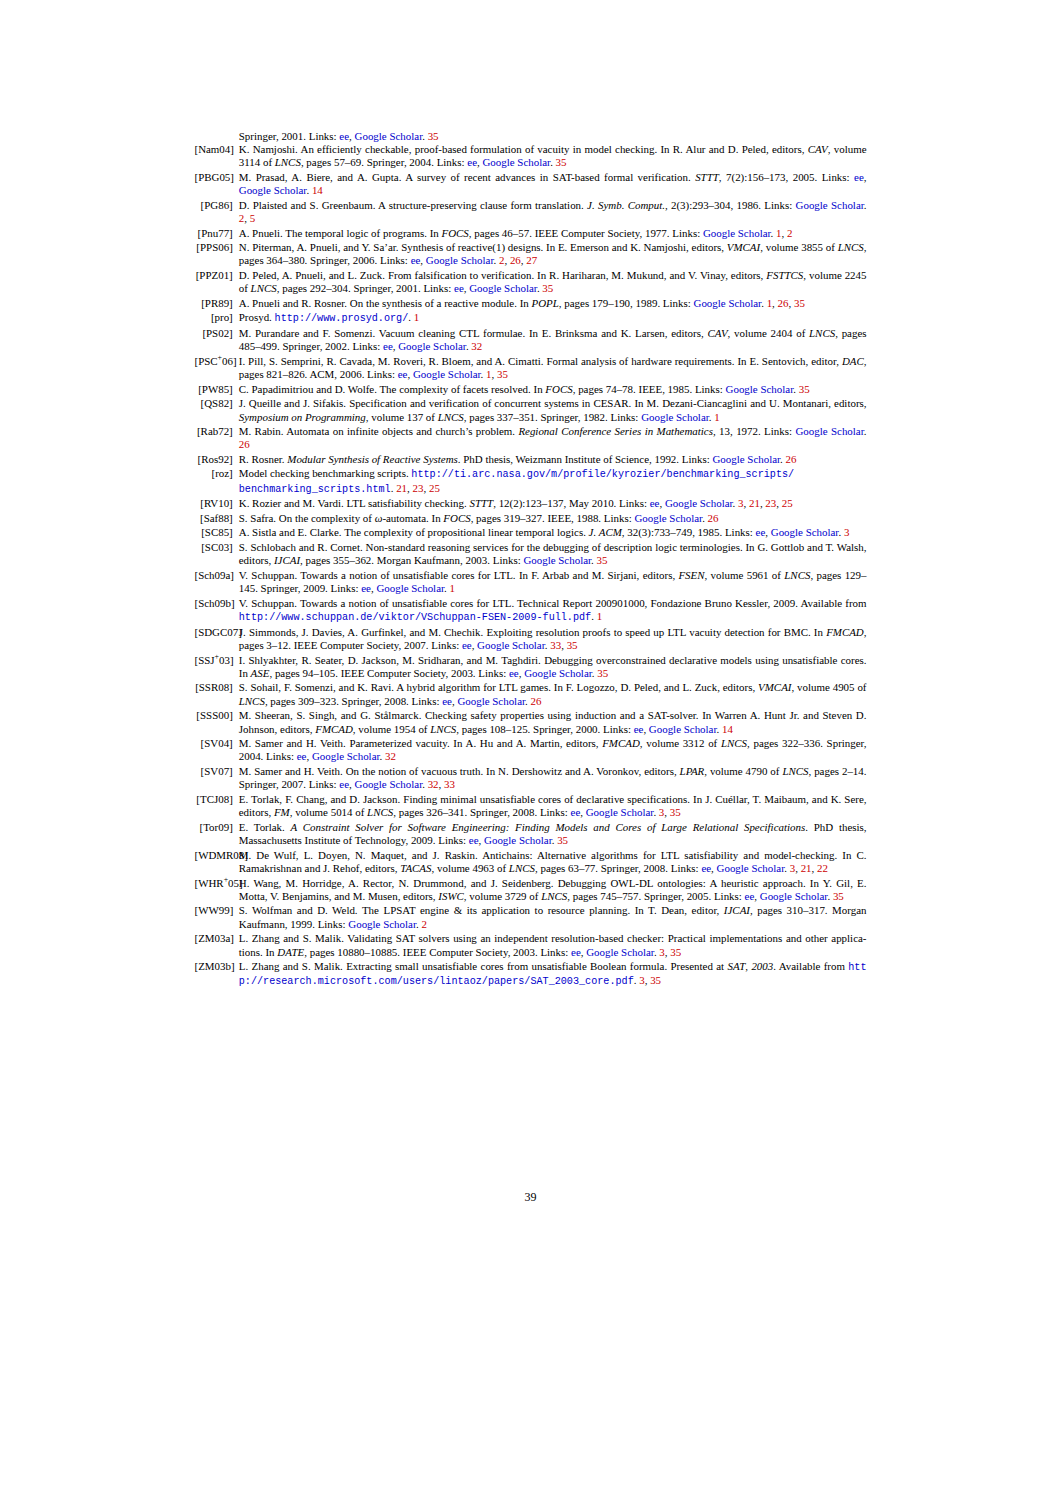Springer, 2001. Links: ee, Google Scholar. 35
[Nam04]
K. Namjoshi. An efficiently checkable, proof-based formulation of vacuity in model checking. In R. Alur and D. Peled, editors, CAV, volume 3114 of LNCS, pages 57–69. Springer, 2004. Links: ee, Google Scholar. 35
[PBG05]
M. Prasad, A. Biere, and A. Gupta. A survey of recent advances in SAT-based formal verification. STTT, 7(2):156–173, 2005. Links: ee, Google Scholar. 14
[PG86]
D. Plaisted and S. Greenbaum. A structure-preserving clause form translation. J. Symb. Comput., 2(3):293–304, 1986. Links: Google Scholar. 2, 5
[Pnu77]
A. Pnueli. The temporal logic of programs. In FOCS, pages 46–57. IEEE Computer Society, 1977. Links: Google Scholar. 1, 2
[PPS06]
N. Piterman, A. Pnueli, and Y. Sa’ar. Synthesis of reactive(1) designs. In E. Emerson and K. Namjoshi, editors, VMCAI, volume 3855 of LNCS, pages 364–380. Springer, 2006. Links: ee, Google Scholar. 2, 26, 27
[PPZ01]
D. Peled, A. Pnueli, and L. Zuck. From falsification to verification. In R. Hariharan, M. Mukund, and V. Vinay, editors, FSTTCS, volume 2245 of LNCS, pages 292–304. Springer, 2001. Links: ee, Google Scholar. 35
[PR89]
A. Pnueli and R. Rosner. On the synthesis of a reactive module. In POPL, pages 179–190, 1989. Links: Google Scholar. 1, 26, 35
[pro]
Prosyd. http://www.prosyd.org/. 1
[PS02]
M. Purandare and F. Somenzi. Vacuum cleaning CTL formulae. In E. Brinksma and K. Larsen, editors, CAV, volume 2404 of LNCS, pages 485–499. Springer, 2002. Links: ee, Google Scholar. 32
[PSC+06]
I. Pill, S. Semprini, R. Cavada, M. Roveri, R. Bloem, and A. Cimatti. Formal analysis of hardware requirements. In E. Sentovich, editor, DAC, pages 821–826. ACM, 2006. Links: ee, Google Scholar. 1, 35
[PW85]
C. Papadimitriou and D. Wolfe. The complexity of facets resolved. In FOCS, pages 74–78. IEEE, 1985. Links: Google Scholar. 35
[QS82]
J. Queille and J. Sifakis. Specification and verification of concurrent systems in CESAR. In M. Dezani-Ciancaglini and U. Montanari, editors, Symposium on Programming, volume 137 of LNCS, pages 337–351. Springer, 1982. Links: Google Scholar. 1
[Rab72]
M. Rabin. Automata on infinite objects and church’s problem. Regional Conference Series in Mathematics, 13, 1972. Links: Google Scholar. 26
[Ros92]
R. Rosner. Modular Synthesis of Reactive Systems. PhD thesis, Weizmann Institute of Science, 1992. Links: Google Scholar. 26
[roz]
Model checking benchmarking scripts. http://ti.arc.nasa.gov/m/profile/kyrozier/benchmarking_scripts/
benchmarking_scripts.html. 21, 23, 25
[RV10]
K. Rozier and M. Vardi. LTL satisfiability checking. STTT, 12(2):123–137, May 2010. Links: ee, Google Scholar. 3, 21, 23, 25
[Saf88]
S. Safra. On the complexity of ω-automata. In FOCS, pages 319–327. IEEE, 1988. Links: Google Scholar. 26
[SC85]
A. Sistla and E. Clarke. The complexity of propositional linear temporal logics. J. ACM, 32(3):733–749, 1985. Links: ee, Google Scholar. 3
[SC03]
S. Schlobach and R. Cornet. Non-standard reasoning services for the debugging of description logic terminologies. In G. Gottlob and T. Walsh, editors, IJCAI, pages 355–362. Morgan Kaufmann, 2003. Links: Google Scholar. 35
[Sch09a]
V. Schuppan. Towards a notion of unsatisfiable cores for LTL. In F. Arbab and M. Sirjani, editors, FSEN, volume 5961 of LNCS, pages 129–145. Springer, 2009. Links: ee, Google Scholar. 1
[Sch09b]
V. Schuppan. Towards a notion of unsatisfiable cores for LTL. Technical Report 200901000, Fondazione Bruno Kessler, 2009. Available from http://www.schuppan.de/viktor/VSchuppan-FSEN-2009-full.pdf. 1
[SDGC07]
J. Simmonds, J. Davies, A. Gurfinkel, and M. Chechik. Exploiting resolution proofs to speed up LTL vacuity detection for BMC. In FMCAD, pages 3–12. IEEE Computer Society, 2007. Links: ee, Google Scholar. 33, 35
[SSJ+03]
I. Shlyakhter, R. Seater, D. Jackson, M. Sridharan, and M. Taghdiri. Debugging overconstrained declarative models using unsatisfiable cores. In ASE, pages 94–105. IEEE Computer Society, 2003. Links: ee, Google Scholar. 35
[SSR08]
S. Sohail, F. Somenzi, and K. Ravi. A hybrid algorithm for LTL games. In F. Logozzo, D. Peled, and L. Zuck, editors, VMCAI, volume 4905 of LNCS, pages 309–323. Springer, 2008. Links: ee, Google Scholar. 26
[SSS00]
M. Sheeran, S. Singh, and G. Stålmarck. Checking safety properties using induction and a SAT-solver. In Warren A. Hunt Jr. and Steven D. Johnson, editors, FMCAD, volume 1954 of LNCS, pages 108–125. Springer, 2000. Links: ee, Google Scholar. 14
[SV04]
M. Samer and H. Veith. Parameterized vacuity. In A. Hu and A. Martin, editors, FMCAD, volume 3312 of LNCS, pages 322–336. Springer, 2004. Links: ee, Google Scholar. 32
[SV07]
M. Samer and H. Veith. On the notion of vacuous truth. In N. Dershowitz and A. Voronkov, editors, LPAR, volume 4790 of LNCS, pages 2–14. Springer, 2007. Links: ee, Google Scholar. 32, 33
[TCJ08]
E. Torlak, F. Chang, and D. Jackson. Finding minimal unsatisfiable cores of declarative specifications. In J. Cuéllar, T. Maibaum, and K. Sere, editors, FM, volume 5014 of LNCS, pages 326–341. Springer, 2008. Links: ee, Google Scholar. 3, 35
[Tor09]
E. Torlak. A Constraint Solver for Software Engineering: Finding Models and Cores of Large Relational Specifications. PhD thesis, Massachusetts Institute of Technology, 2009. Links: ee, Google Scholar. 35
[WDMR08]
M. De Wulf, L. Doyen, N. Maquet, and J. Raskin. Antichains: Alternative algorithms for LTL satisfiability and model-checking. In C. Ramakrishnan and J. Rehof, editors, TACAS, volume 4963 of LNCS, pages 63–77. Springer, 2008. Links: ee, Google Scholar. 3, 21, 22
[WHR+05]
H. Wang, M. Horridge, A. Rector, N. Drummond, and J. Seidenberg. Debugging OWL-DL ontologies: A heuristic approach. In Y. Gil, E. Motta, V. Benjamins, and M. Musen, editors, ISWC, volume 3729 of LNCS, pages 745–757. Springer, 2005. Links: ee, Google Scholar. 35
[WW99]
S. Wolfman and D. Weld. The LPSAT engine & its application to resource planning. In T. Dean, editor, IJCAI, pages 310–317. Morgan Kaufmann, 1999. Links: Google Scholar. 2
[ZM03a]
L. Zhang and S. Malik. Validating SAT solvers using an independent resolution-based checker: Practical implementations and other applications. In DATE, pages 10880–10885. IEEE Computer Society, 2003. Links: ee, Google Scholar. 3, 35
[ZM03b]
L. Zhang and S. Malik. Extracting small unsatisfiable cores from unsatisfiable Boolean formula. Presented at SAT, 2003. Available from http://research.microsoft.com/users/lintaoz/papers/SAT_2003_core.pdf. 3, 35
39